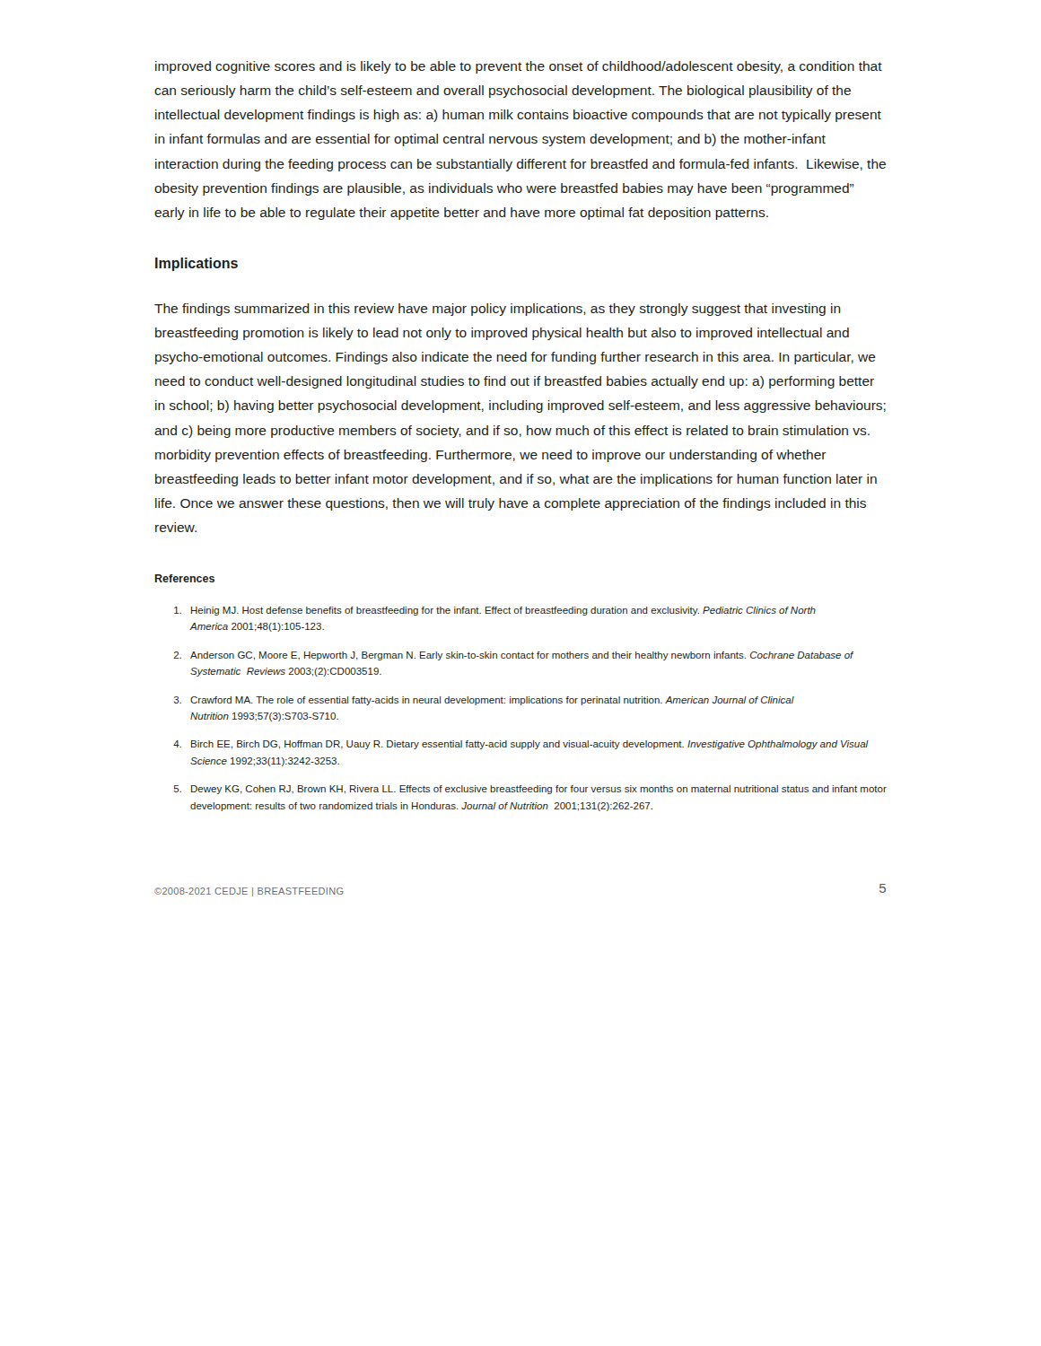improved cognitive scores and is likely to be able to prevent the onset of childhood/adolescent obesity, a condition that can seriously harm the child’s self-esteem and overall psychosocial development. The biological plausibility of the intellectual development findings is high as: a) human milk contains bioactive compounds that are not typically present in infant formulas and are essential for optimal central nervous system development; and b) the mother-infant interaction during the feeding process can be substantially different for breastfed and formula-fed infants. Likewise, the obesity prevention findings are plausible, as individuals who were breastfed babies may have been “programmed” early in life to be able to regulate their appetite better and have more optimal fat deposition patterns.
Implications
The findings summarized in this review have major policy implications, as they strongly suggest that investing in breastfeeding promotion is likely to lead not only to improved physical health but also to improved intellectual and psycho-emotional outcomes. Findings also indicate the need for funding further research in this area. In particular, we need to conduct well-designed longitudinal studies to find out if breastfed babies actually end up: a) performing better in school; b) having better psychosocial development, including improved self-esteem, and less aggressive behaviours; and c) being more productive members of society, and if so, how much of this effect is related to brain stimulation vs. morbidity prevention effects of breastfeeding. Furthermore, we need to improve our understanding of whether breastfeeding leads to better infant motor development, and if so, what are the implications for human function later in life. Once we answer these questions, then we will truly have a complete appreciation of the findings included in this review.
References
Heinig MJ. Host defense benefits of breastfeeding for the infant. Effect of breastfeeding duration and exclusivity. Pediatric Clinics of North America 2001;48(1):105-123.
Anderson GC, Moore E, Hepworth J, Bergman N. Early skin-to-skin contact for mothers and their healthy newborn infants. Cochrane Database of Systematic Reviews 2003;(2):CD003519.
Crawford MA. The role of essential fatty-acids in neural development: implications for perinatal nutrition. American Journal of Clinical Nutrition 1993;57(3):S703-S710.
Birch EE, Birch DG, Hoffman DR, Uauy R. Dietary essential fatty-acid supply and visual-acuity development. Investigative Ophthalmology and Visual Science 1992;33(11):3242-3253.
Dewey KG, Cohen RJ, Brown KH, Rivera LL. Effects of exclusive breastfeeding for four versus six months on maternal nutritional status and infant motor development: results of two randomized trials in Honduras. Journal of Nutrition 2001;131(2):262-267.
©2008-2021 CEDJE | BREASTFEEDING 5